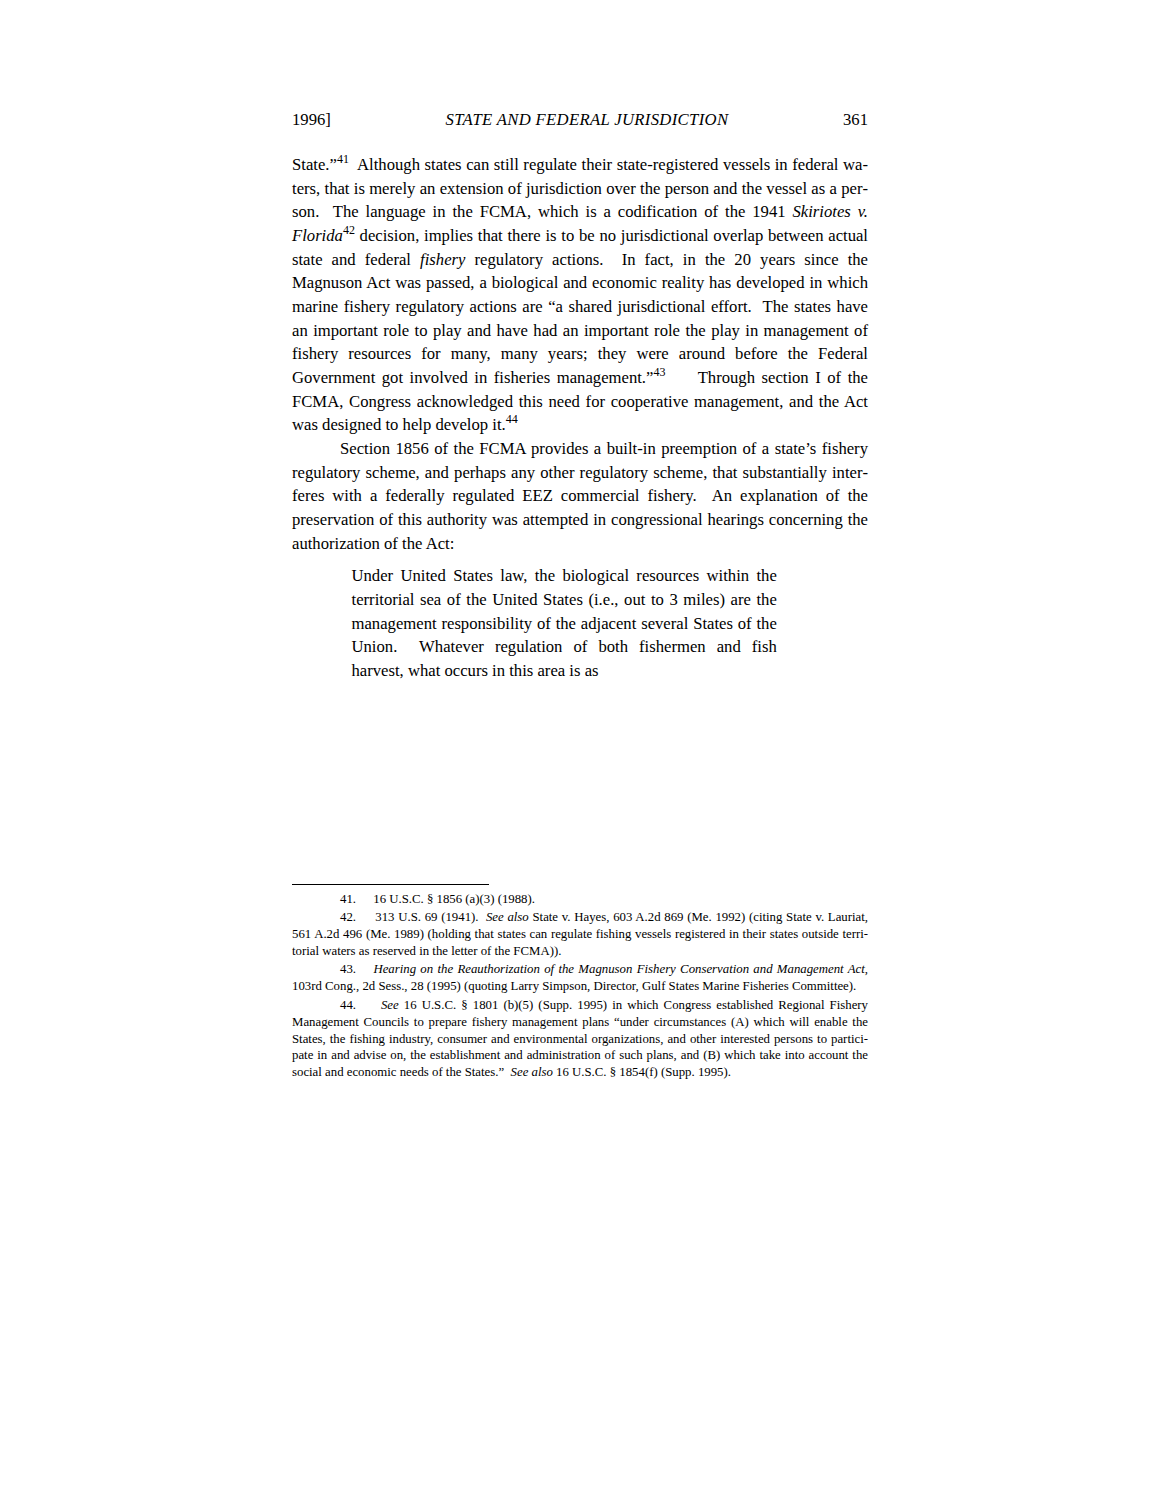1996] STATE AND FEDERAL JURISDICTION 361
State.”41 Although states can still regulate their state-registered vessels in federal waters, that is merely an extension of jurisdiction over the person and the vessel as a person. The language in the FCMA, which is a codification of the 1941 Skiriotes v. Florida42 decision, implies that there is to be no jurisdictional overlap between actual state and federal fishery regulatory actions. In fact, in the 20 years since the Magnuson Act was passed, a biological and economic reality has developed in which marine fishery regulatory actions are “a shared jurisdictional effort. The states have an important role to play and have had an important role the play in management of fishery resources for many, many years; they were around before the Federal Government got involved in fisheries management.”43 Through section I of the FCMA, Congress acknowledged this need for cooperative management, and the Act was designed to help develop it.44
Section 1856 of the FCMA provides a built-in preemption of a state’s fishery regulatory scheme, and perhaps any other regulatory scheme, that substantially interferes with a federally regulated EEZ commercial fishery. An explanation of the preservation of this authority was attempted in congressional hearings concerning the authorization of the Act:
Under United States law, the biological resources within the territorial sea of the United States (i.e., out to 3 miles) are the management responsibility of the adjacent several States of the Union. Whatever regulation of both fishermen and fish harvest, what occurs in this area is as
41. 16 U.S.C. § 1856 (a)(3) (1988).
42. 313 U.S. 69 (1941). See also State v. Hayes, 603 A.2d 869 (Me. 1992) (citing State v. Lauriat, 561 A.2d 496 (Me. 1989) (holding that states can regulate fishing vessels registered in their states outside territorial waters as reserved in the letter of the FCMA)).
43. Hearing on the Reauthorization of the Magnuson Fishery Conservation and Management Act, 103rd Cong., 2d Sess., 28 (1995) (quoting Larry Simpson, Director, Gulf States Marine Fisheries Committee).
44. See 16 U.S.C. § 1801 (b)(5) (Supp. 1995) in which Congress established Regional Fishery Management Councils to prepare fishery management plans “under circumstances (A) which will enable the States, the fishing industry, consumer and environmental organizations, and other interested persons to participate in and advise on, the establishment and administration of such plans, and (B) which take into account the social and economic needs of the States.” See also 16 U.S.C. § 1854(f) (Supp. 1995).